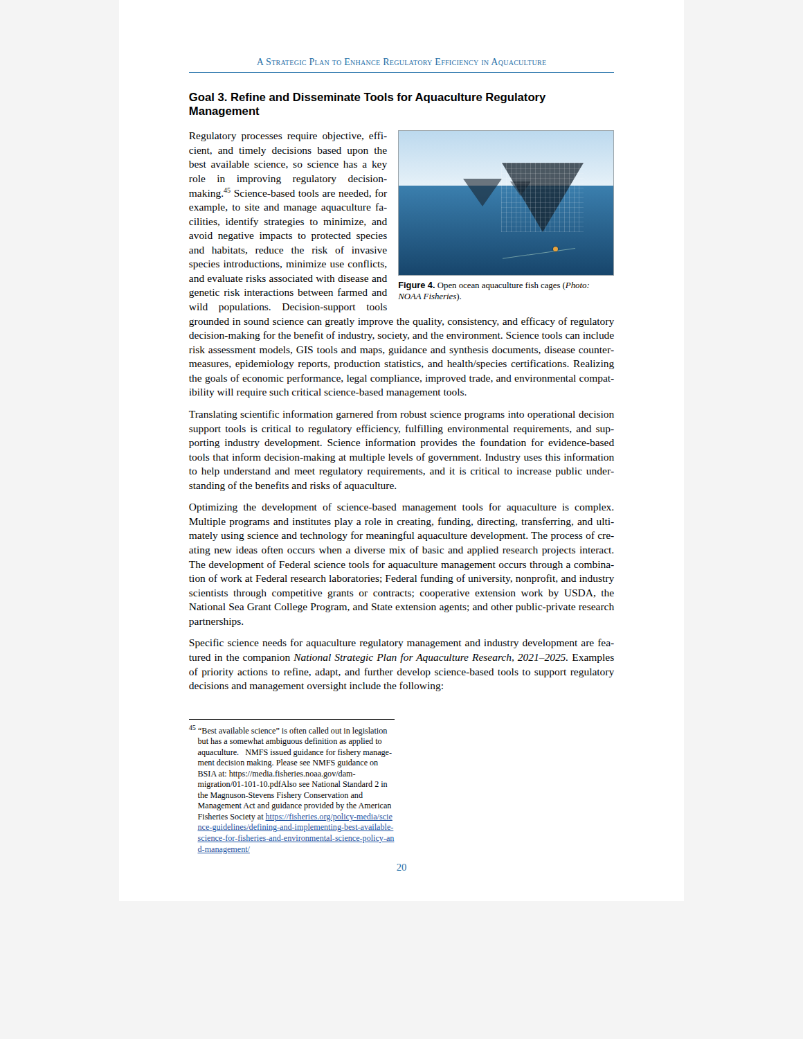A Strategic Plan to Enhance Regulatory Efficiency in Aquaculture
Goal 3. Refine and Disseminate Tools for Aquaculture Regulatory Management
Figure 4. Open ocean aquaculture fish cages (Photo: NOAA Fisheries).
Regulatory processes require objective, efficient, and timely decisions based upon the best available science, so science has a key role in improving regulatory decision-making.45 Science-based tools are needed, for example, to site and manage aquaculture facilities, identify strategies to minimize, and avoid negative impacts to protected species and habitats, reduce the risk of invasive species introductions, minimize use conflicts, and evaluate risks associated with disease and genetic risk interactions between farmed and wild populations. Decision-support tools grounded in sound science can greatly improve the quality, consistency, and efficacy of regulatory decision-making for the benefit of industry, society, and the environment. Science tools can include risk assessment models, GIS tools and maps, guidance and synthesis documents, disease countermeasures, epidemiology reports, production statistics, and health/species certifications. Realizing the goals of economic performance, legal compliance, improved trade, and environmental compatibility will require such critical science-based management tools.
Translating scientific information garnered from robust science programs into operational decision support tools is critical to regulatory efficiency, fulfilling environmental requirements, and supporting industry development. Science information provides the foundation for evidence-based tools that inform decision-making at multiple levels of government. Industry uses this information to help understand and meet regulatory requirements, and it is critical to increase public understanding of the benefits and risks of aquaculture.
Optimizing the development of science-based management tools for aquaculture is complex. Multiple programs and institutes play a role in creating, funding, directing, transferring, and ultimately using science and technology for meaningful aquaculture development. The process of creating new ideas often occurs when a diverse mix of basic and applied research projects interact. The development of Federal science tools for aquaculture management occurs through a combination of work at Federal research laboratories; Federal funding of university, nonprofit, and industry scientists through competitive grants or contracts; cooperative extension work by USDA, the National Sea Grant College Program, and State extension agents; and other public-private research partnerships.
Specific science needs for aquaculture regulatory management and industry development are featured in the companion National Strategic Plan for Aquaculture Research, 2021–2025. Examples of priority actions to refine, adapt, and further develop science-based tools to support regulatory decisions and management oversight include the following:
45 “Best available science” is often called out in legislation but has a somewhat ambiguous definition as applied to aquaculture. NMFS issued guidance for fishery management decision making. Please see NMFS guidance on BSIA at: https://media.fisheries.noaa.gov/dam-migration/01-101-10.pdf Also see National Standard 2 in the Magnuson-Stevens Fishery Conservation and Management Act and guidance provided by the American Fisheries Society at https://fisheries.org/policy-media/science-guidelines/defining-and-implementing-best-available-science-for-fisheries-and-environmental-science-policy-and-management/
20